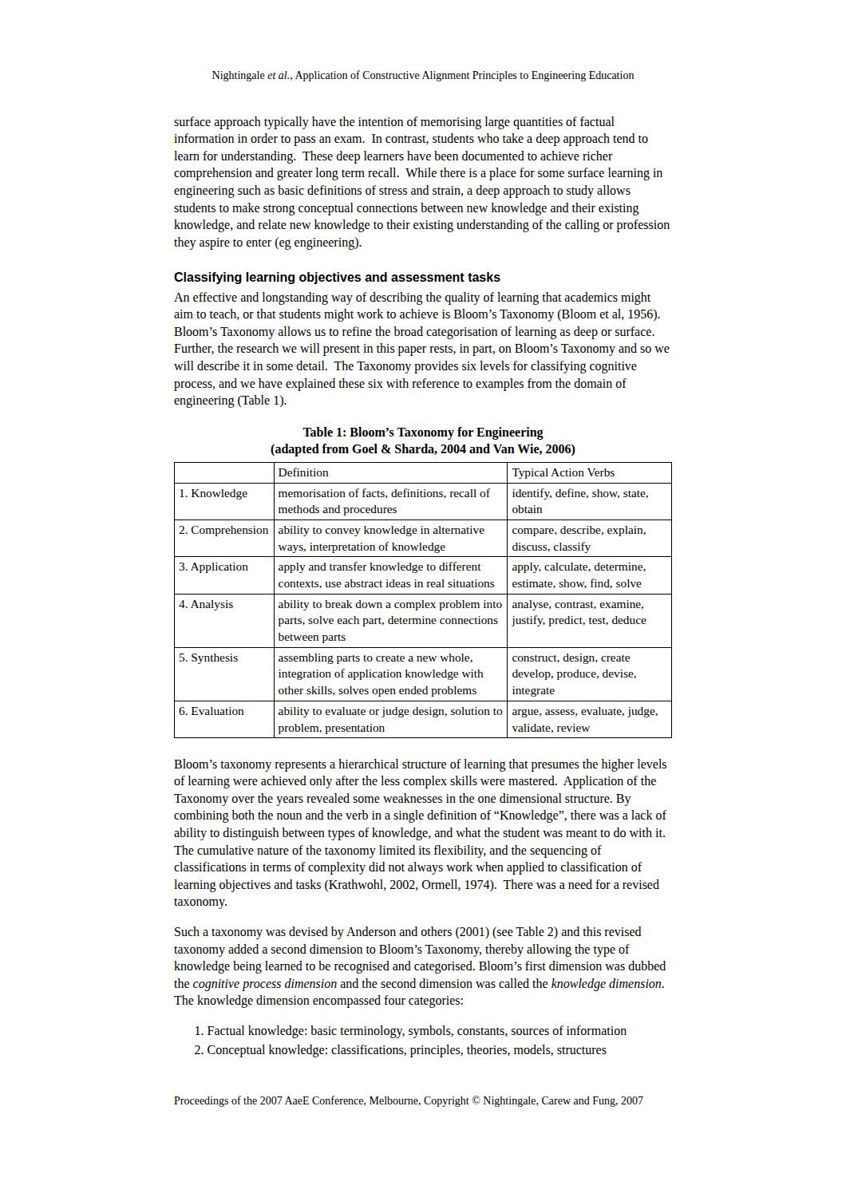Nightingale et al., Application of Constructive Alignment Principles to Engineering Education
surface approach typically have the intention of memorising large quantities of factual information in order to pass an exam. In contrast, students who take a deep approach tend to learn for understanding. These deep learners have been documented to achieve richer comprehension and greater long term recall. While there is a place for some surface learning in engineering such as basic definitions of stress and strain, a deep approach to study allows students to make strong conceptual connections between new knowledge and their existing knowledge, and relate new knowledge to their existing understanding of the calling or profession they aspire to enter (eg engineering).
Classifying learning objectives and assessment tasks
An effective and longstanding way of describing the quality of learning that academics might aim to teach, or that students might work to achieve is Bloom’s Taxonomy (Bloom et al, 1956). Bloom’s Taxonomy allows us to refine the broad categorisation of learning as deep or surface. Further, the research we will present in this paper rests, in part, on Bloom’s Taxonomy and so we will describe it in some detail. The Taxonomy provides six levels for classifying cognitive process, and we have explained these six with reference to examples from the domain of engineering (Table 1).
Table 1: Bloom’s Taxonomy for Engineering
(adapted from Goel & Sharda, 2004 and Van Wie, 2006)
| | Definition | Typical Action Verbs |
| --- | --- | --- |
| 1. Knowledge | memorisation of facts, definitions, recall of methods and procedures | identify, define, show, state, obtain |
| 2. Comprehension | ability to convey knowledge in alternative ways, interpretation of knowledge | compare, describe, explain, discuss, classify |
| 3. Application | apply and transfer knowledge to different contexts, use abstract ideas in real situations | apply, calculate, determine, estimate, show, find, solve |
| 4. Analysis | ability to break down a complex problem into parts, solve each part, determine connections between parts | analyse, contrast, examine, justify, predict, test, deduce |
| 5. Synthesis | assembling parts to create a new whole, integration of application knowledge with other skills, solves open ended problems | construct, design, create develop, produce, devise, integrate |
| 6. Evaluation | ability to evaluate or judge design, solution to problem, presentation | argue, assess, evaluate, judge, validate, review |
Bloom’s taxonomy represents a hierarchical structure of learning that presumes the higher levels of learning were achieved only after the less complex skills were mastered. Application of the Taxonomy over the years revealed some weaknesses in the one dimensional structure. By combining both the noun and the verb in a single definition of “Knowledge”, there was a lack of ability to distinguish between types of knowledge, and what the student was meant to do with it. The cumulative nature of the taxonomy limited its flexibility, and the sequencing of classifications in terms of complexity did not always work when applied to classification of learning objectives and tasks (Krathwohl, 2002, Ormell, 1974). There was a need for a revised taxonomy.
Such a taxonomy was devised by Anderson and others (2001) (see Table 2) and this revised taxonomy added a second dimension to Bloom’s Taxonomy, thereby allowing the type of knowledge being learned to be recognised and categorised. Bloom’s first dimension was dubbed the cognitive process dimension and the second dimension was called the knowledge dimension. The knowledge dimension encompassed four categories:
Factual knowledge: basic terminology, symbols, constants, sources of information
Conceptual knowledge: classifications, principles, theories, models, structures
Proceedings of the 2007 AaeE Conference, Melbourne, Copyright © Nightingale, Carew and Fung, 2007